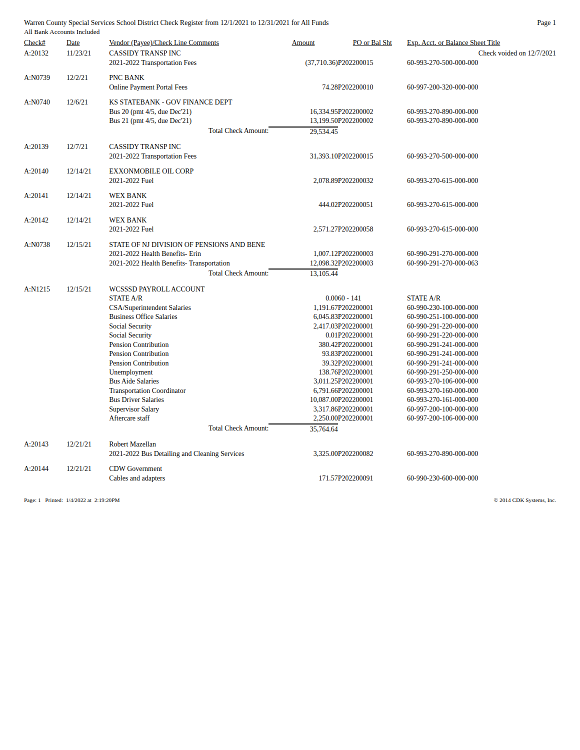Warren County Special Services School District Check Register from 12/1/2021 to 12/31/2021 for All Funds
Page 1
All Bank Accounts Included
| Check# | Date | Vendor (Payee)/Check Line Comments | Amount | PO or Bal Sht | Exp. Acct. or Balance Sheet Title |
| --- | --- | --- | --- | --- | --- |
| A:20132 | 11/23/21 | CASSIDY TRANSP INC | Check voided on 12/7/2021 |
| | | 2021-2022 Transportation Fees | (37,710.36) | P202200015 | 60-993-270-500-000-000 |
| A:N0739 | 12/2/21 | PNC BANK | | | |
| | | Online Payment Portal Fees | 74.28 | P202200010 | 60-997-200-320-000-000 |
| A:N0740 | 12/6/21 | KS STATEBANK - GOV FINANCE DEPT | | | |
| | | Bus 20 (pmt 4/5, due Dec'21) | 16,334.95 | P202200002 | 60-993-270-890-000-000 |
| | | Bus 21 (pmt 4/5, due Dec'21) | 13,199.50 | P202200002 | 60-993-270-890-000-000 |
| | | Total Check Amount: | 29,534.45 | | |
| A:20139 | 12/7/21 | CASSIDY TRANSP INC | | | |
| | | 2021-2022 Transportation Fees | 31,393.10 | P202200015 | 60-993-270-500-000-000 |
| A:20140 | 12/14/21 | EXXONMOBILE OIL CORP | | | |
| | | 2021-2022 Fuel | 2,078.89 | P202200032 | 60-993-270-615-000-000 |
| A:20141 | 12/14/21 | WEX BANK | | | |
| | | 2021-2022 Fuel | 444.02 | P202200051 | 60-993-270-615-000-000 |
| A:20142 | 12/14/21 | WEX BANK | | | |
| | | 2021-2022 Fuel | 2,571.27 | P202200058 | 60-993-270-615-000-000 |
| A:N0738 | 12/15/21 | STATE OF NJ DIVISION OF PENSIONS AND BENE | | | |
| | | 2021-2022 Health Benefits- Erin | 1,007.12 | P202200003 | 60-990-291-270-000-000 |
| | | 2021-2022 Health Benefits- Transportation | 12,098.32 | P202200003 | 60-990-291-270-000-063 |
| | | Total Check Amount: | 13,105.44 | | |
| A:N1215 | 12/15/21 | WCSSSD PAYROLL ACCOUNT | | | |
| | | STATE A/R | 0.00 | 60 - 141 | STATE A/R |
| | | CSA/Superintendent Salaries | 1,191.67 | P202200001 | 60-990-230-100-000-000 |
| | | Business Office Salaries | 6,045.83 | P202200001 | 60-990-251-100-000-000 |
| | | Social Security | 2,417.03 | P202200001 | 60-990-291-220-000-000 |
| | | Social Security | 0.01 | P202200001 | 60-990-291-220-000-000 |
| | | Pension Contribution | 380.42 | P202200001 | 60-990-291-241-000-000 |
| | | Pension Contribution | 93.83 | P202200001 | 60-990-291-241-000-000 |
| | | Pension Contribution | 39.32 | P202200001 | 60-990-291-241-000-000 |
| | | Unemployment | 138.76 | P202200001 | 60-990-291-250-000-000 |
| | | Bus Aide Salaries | 3,011.25 | P202200001 | 60-993-270-106-000-000 |
| | | Transportation Coordinator | 6,791.66 | P202200001 | 60-993-270-160-000-000 |
| | | Bus Driver Salaries | 10,087.00 | P202200001 | 60-993-270-161-000-000 |
| | | Supervisor Salary | 3,317.86 | P202200001 | 60-997-200-100-000-000 |
| | | Aftercare staff | 2,250.00 | P202200001 | 60-997-200-106-000-000 |
| | | Total Check Amount: | 35,764.64 | | |
| A:20143 | 12/21/21 | Robert Mazellan | | | |
| | | 2021-2022 Bus Detailing and Cleaning Services | 3,325.00 | P202200082 | 60-993-270-890-000-000 |
| A:20144 | 12/21/21 | CDW Government | | | |
| | | Cables and adapters | 171.57 | P202200091 | 60-990-230-600-000-000 |
Page: 1 Printed: 1/4/2022 at 2:19:20PM
© 2014 CDK Systems, Inc.